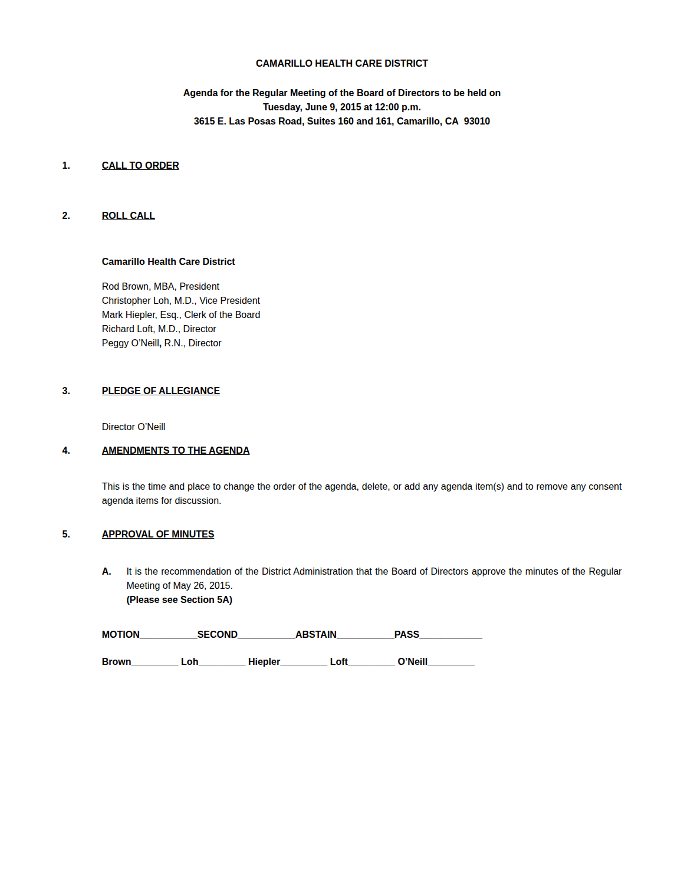CAMARILLO HEALTH CARE DISTRICT
Agenda for the Regular Meeting of the Board of Directors to be held on
Tuesday, June 9, 2015 at 12:00 p.m.
3615 E. Las Posas Road, Suites 160 and 161, Camarillo, CA 93010
1.
CALL TO ORDER
2.
ROLL CALL
Camarillo Health Care District
Rod Brown, MBA, President
Christopher Loh, M.D., Vice President
Mark Hiepler, Esq., Clerk of the Board
Richard Loft, M.D., Director
Peggy O’Neill, R.N., Director
3.
PLEDGE OF ALLEGIANCE
Director O’Neill
4.
AMENDMENTS TO THE AGENDA
This is the time and place to change the order of the agenda, delete, or add any agenda item(s) and to remove any consent agenda items for discussion.
5.
APPROVAL OF MINUTES
A.
It is the recommendation of the District Administration that the Board of Directors approve the minutes of the Regular Meeting of May 26, 2015.
(Please see Section 5A)
MOTION___________SECOND___________ABSTAIN___________PASS____________
Brown_________ Loh_________ Hiepler_________ Loft_________ O’Neill_________